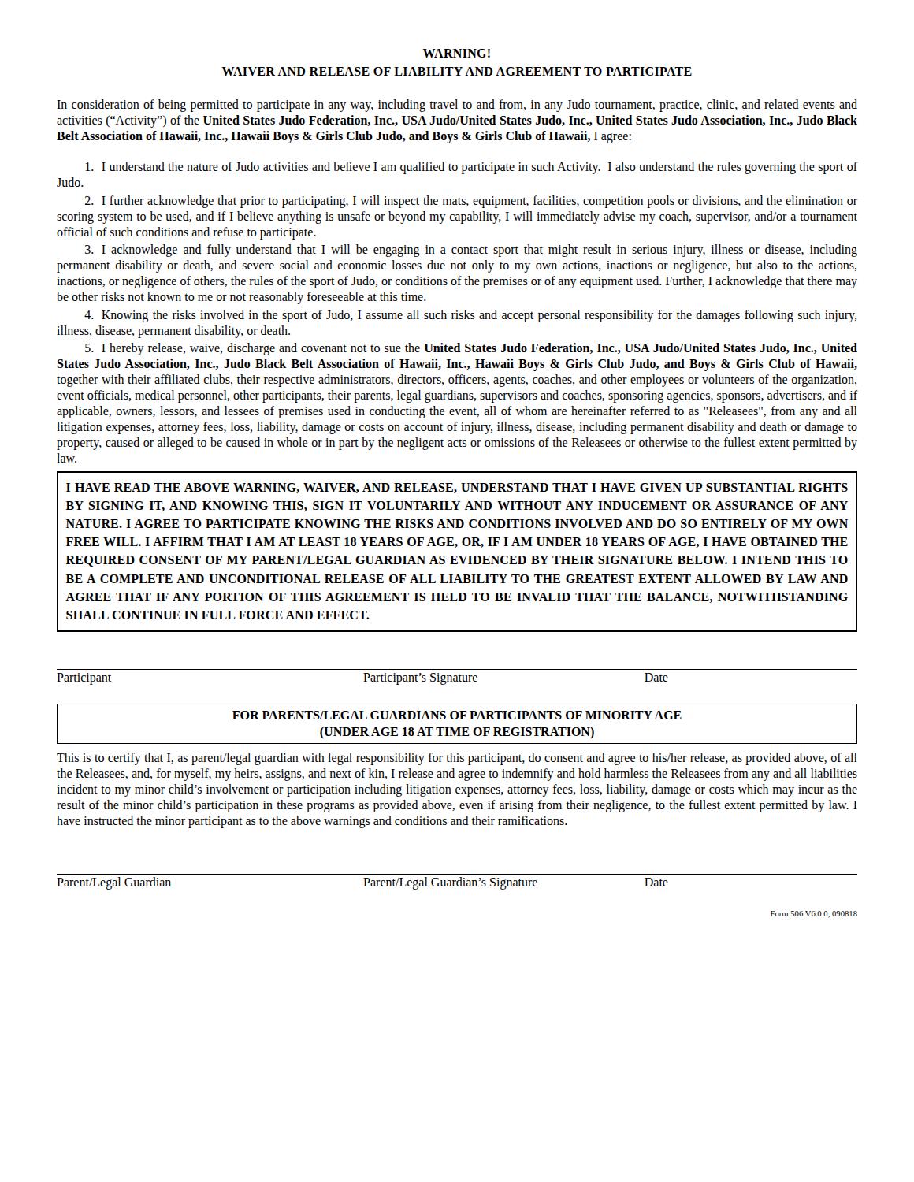WARNING!
WAIVER AND RELEASE OF LIABILITY AND AGREEMENT TO PARTICIPATE
In consideration of being permitted to participate in any way, including travel to and from, in any Judo tournament, practice, clinic, and related events and activities (“Activity”) of the United States Judo Federation, Inc., USA Judo/United States Judo, Inc., United States Judo Association, Inc., Judo Black Belt Association of Hawaii, Inc., Hawaii Boys & Girls Club Judo, and Boys & Girls Club of Hawaii, I agree:
1. I understand the nature of Judo activities and believe I am qualified to participate in such Activity. I also understand the rules governing the sport of Judo.
2. I further acknowledge that prior to participating, I will inspect the mats, equipment, facilities, competition pools or divisions, and the elimination or scoring system to be used, and if I believe anything is unsafe or beyond my capability, I will immediately advise my coach, supervisor, and/or a tournament official of such conditions and refuse to participate.
3. I acknowledge and fully understand that I will be engaging in a contact sport that might result in serious injury, illness or disease, including permanent disability or death, and severe social and economic losses due not only to my own actions, inactions or negligence, but also to the actions, inactions, or negligence of others, the rules of the sport of Judo, or conditions of the premises or of any equipment used. Further, I acknowledge that there may be other risks not known to me or not reasonably foreseeable at this time.
4. Knowing the risks involved in the sport of Judo, I assume all such risks and accept personal responsibility for the damages following such injury, illness, disease, permanent disability, or death.
5. I hereby release, waive, discharge and covenant not to sue the United States Judo Federation, Inc., USA Judo/United States Judo, Inc., United States Judo Association, Inc., Judo Black Belt Association of Hawaii, Inc., Hawaii Boys & Girls Club Judo, and Boys & Girls Club of Hawaii, together with their affiliated clubs, their respective administrators, directors, officers, agents, coaches, and other employees or volunteers of the organization, event officials, medical personnel, other participants, their parents, legal guardians, supervisors and coaches, sponsoring agencies, sponsors, advertisers, and if applicable, owners, lessors, and lessees of premises used in conducting the event, all of whom are hereinafter referred to as "Releasees", from any and all litigation expenses, attorney fees, loss, liability, damage or costs on account of injury, illness, disease, including permanent disability and death or damage to property, caused or alleged to be caused in whole or in part by the negligent acts or omissions of the Releasees or otherwise to the fullest extent permitted by law.
I HAVE READ THE ABOVE WARNING, WAIVER, AND RELEASE, UNDERSTAND THAT I HAVE GIVEN UP SUBSTANTIAL RIGHTS BY SIGNING IT, AND KNOWING THIS, SIGN IT VOLUNTARILY AND WITHOUT ANY INDUCEMENT OR ASSURANCE OF ANY NATURE. I AGREE TO PARTICIPATE KNOWING THE RISKS AND CONDITIONS INVOLVED AND DO SO ENTIRELY OF MY OWN FREE WILL. I AFFIRM THAT I AM AT LEAST 18 YEARS OF AGE, OR, IF I AM UNDER 18 YEARS OF AGE, I HAVE OBTAINED THE REQUIRED CONSENT OF MY PARENT/LEGAL GUARDIAN AS EVIDENCED BY THEIR SIGNATURE BELOW. I INTEND THIS TO BE A COMPLETE AND UNCONDITIONAL RELEASE OF ALL LIABILITY TO THE GREATEST EXTENT ALLOWED BY LAW AND AGREE THAT IF ANY PORTION OF THIS AGREEMENT IS HELD TO BE INVALID THAT THE BALANCE, NOTWITHSTANDING SHALL CONTINUE IN FULL FORCE AND EFFECT.
| Participant | Participant’s Signature | Date |
FOR PARENTS/LEGAL GUARDIANS OF PARTICIPANTS OF MINORITY AGE
(UNDER AGE 18 AT TIME OF REGISTRATION)
This is to certify that I, as parent/legal guardian with legal responsibility for this participant, do consent and agree to his/her release, as provided above, of all the Releasees, and, for myself, my heirs, assigns, and next of kin, I release and agree to indemnify and hold harmless the Releasees from any and all liabilities incident to my minor child’s involvement or participation including litigation expenses, attorney fees, loss, liability, damage or costs which may incur as the result of the minor child’s participation in these programs as provided above, even if arising from their negligence, to the fullest extent permitted by law. I have instructed the minor participant as to the above warnings and conditions and their ramifications.
| Parent/Legal Guardian | Parent/Legal Guardian’s Signature | Date |
Form 506 V6.0.0, 090818